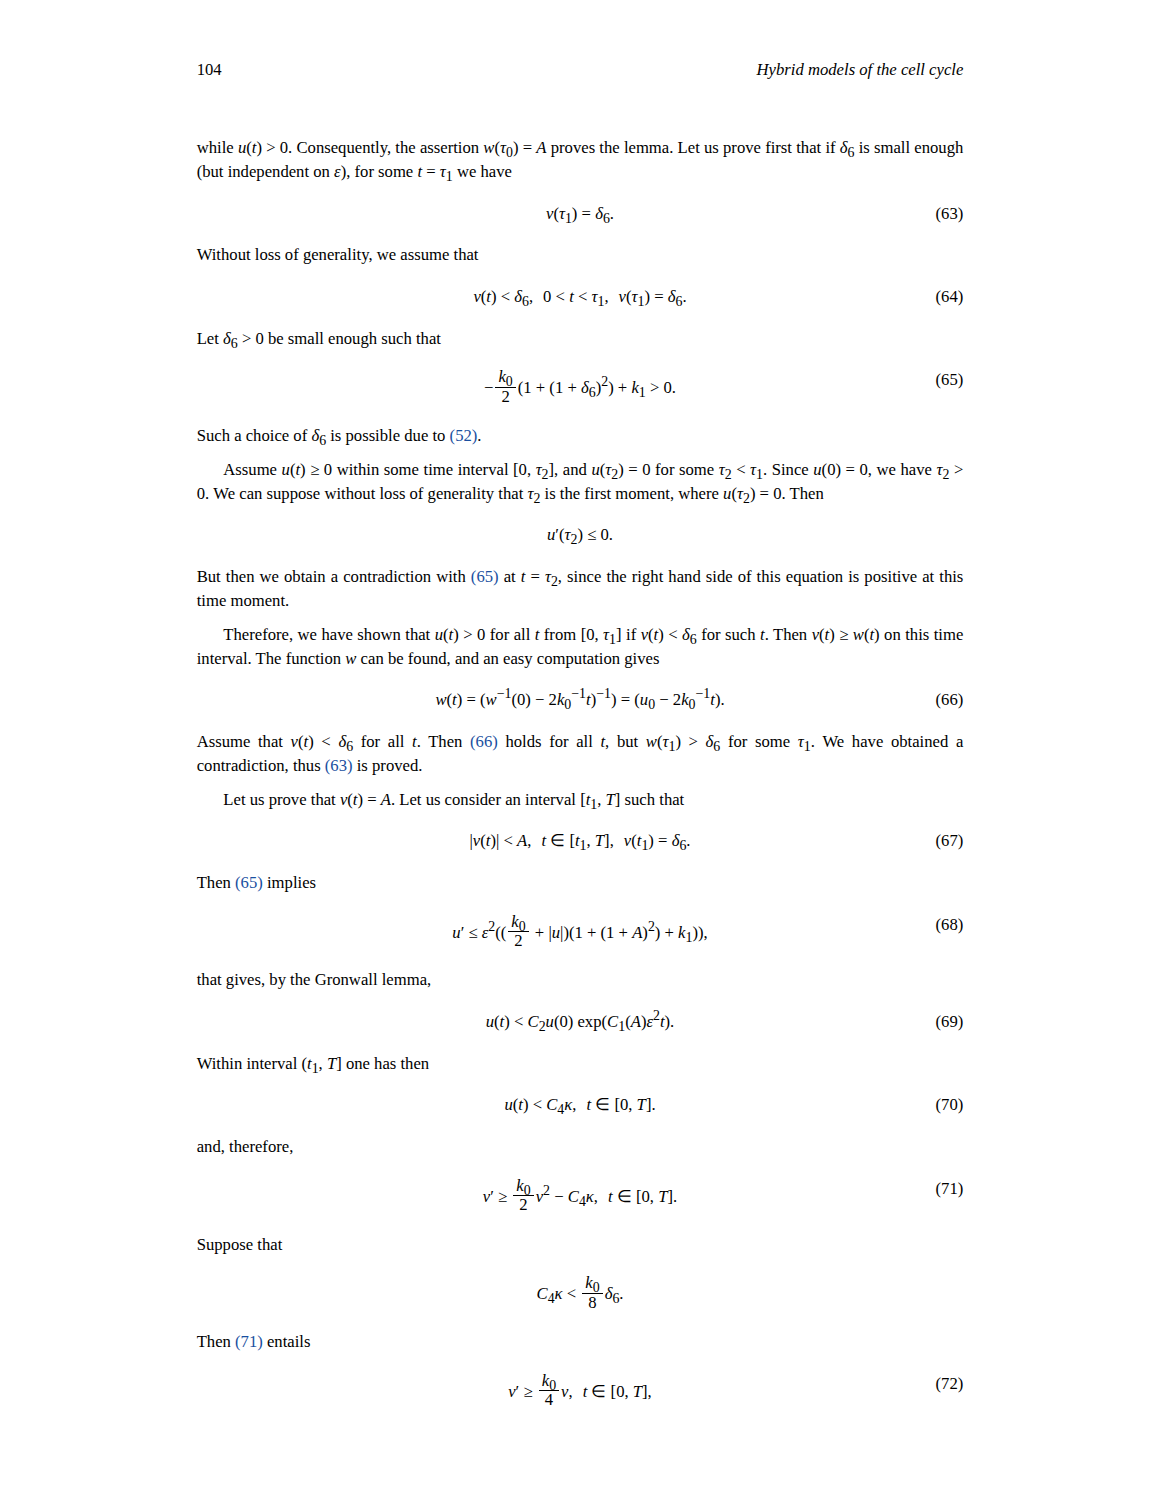104 Hybrid models of the cell cycle
while u(t) > 0. Consequently, the assertion w(τ0) = A proves the lemma. Let us prove first that if δ6 is small enough (but independent on ε), for some t = τ1 we have
v(τ1) = δ6. (63)
Without loss of generality, we assume that
v(t) < δ6, 0 < t < τ1, v(τ1) = δ6. (64)
Let δ6 > 0 be small enough such that
−k02(1 + (1 + δ6)2) + k1 > 0. (65)
Such a choice of δ6 is possible due to (52).
Assume u(t) ≥ 0 within some time interval [0, τ2], and u(τ2) = 0 for some τ2 < τ1. Since u(0) = 0, we have τ2 > 0. We can suppose without loss of generality that τ2 is the first moment, where u(τ2) = 0. Then
u′(τ2) ≤ 0.
But then we obtain a contradiction with (65) at t = τ2, since the right hand side of this equation is positive at this time moment.
Therefore, we have shown that u(t) > 0 for all t from [0, τ1] if v(t) < δ6 for such t. Then v(t) ≥ w(t) on this time interval. The function w can be found, and an easy computation gives
w(t) = (w−1(0) − 2k0−1t)−1) = (u0 − 2k0−1t). (66)
Assume that v(t) < δ6 for all t. Then (66) holds for all t, but w(τ1) > δ6 for some τ1. We have obtained a contradiction, thus (63) is proved.
Let us prove that v(t) = A. Let us consider an interval [t1, T] such that
|v(t)| < A, t ∈ [t1, T], v(t1) = δ6. (67)
Then (65) implies
u′ ≤ ε2((k02 + |u|)(1 + (1 + A)2) + k1)), (68)
that gives, by the Gronwall lemma,
u(t) < C2u(0) exp(C1(A)ε2t). (69)
Within interval (t1, T] one has then
u(t) < C4κ, t ∈ [0, T]. (70)
and, therefore,
v′ ≥ k02 v2 − C4κ, t ∈ [0, T]. (71)
Suppose that
C4κ < k08 δ6.
Then (71) entails
v′ ≥ k04 v, t ∈ [0, T], (72)